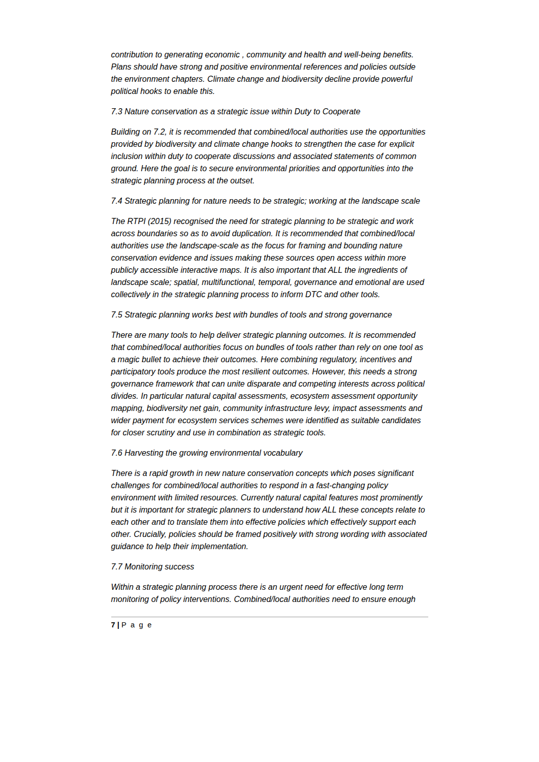contribution to generating economic , community and health and well-being benefits. Plans should have strong and positive environmental references and policies outside the environment chapters. Climate change and biodiversity decline provide powerful political hooks to enable this.
7.3 Nature conservation as a strategic issue within Duty to Cooperate
Building on 7.2, it is recommended that combined/local authorities use the opportunities provided by biodiversity and climate change hooks to strengthen the case for explicit inclusion within duty to cooperate discussions and associated statements of common ground. Here the goal is to secure environmental priorities and opportunities into the strategic planning process at the outset.
7.4 Strategic planning for nature needs to be strategic; working at the landscape scale
The RTPI (2015) recognised the need for strategic planning to be strategic and work across boundaries so as to avoid duplication. It is recommended that combined/local authorities use the landscape-scale as the focus for framing and bounding nature conservation evidence and issues making these sources open access within more publicly accessible interactive maps. It is also important that ALL the ingredients of landscape scale; spatial, multifunctional, temporal, governance and emotional are used collectively in the strategic planning process to inform DTC and other tools.
7.5 Strategic planning works best with bundles of tools and strong governance
There are many tools to help deliver strategic planning outcomes. It is recommended that combined/local authorities focus on bundles of tools rather than rely on one tool as a magic bullet to achieve their outcomes. Here combining regulatory, incentives and participatory tools produce the most resilient outcomes. However, this needs a strong governance framework that can unite disparate and competing interests across political divides. In particular natural capital assessments, ecosystem assessment opportunity mapping, biodiversity net gain, community infrastructure levy, impact assessments and wider payment for ecosystem services schemes were identified as suitable candidates for closer scrutiny and use in combination as strategic tools.
7.6 Harvesting the growing environmental vocabulary
There is a rapid growth in new nature conservation concepts which poses significant challenges for combined/local authorities to respond in a fast-changing policy environment with limited resources. Currently natural capital features most prominently but it is important for strategic planners to understand how ALL these concepts relate to each other and to translate them into effective policies which effectively support each other. Crucially, policies should be framed positively with strong wording with associated guidance to help their implementation.
7.7 Monitoring success
Within a strategic planning process there is an urgent need for effective long term monitoring of policy interventions. Combined/local authorities need to ensure enough
7 | P a g e